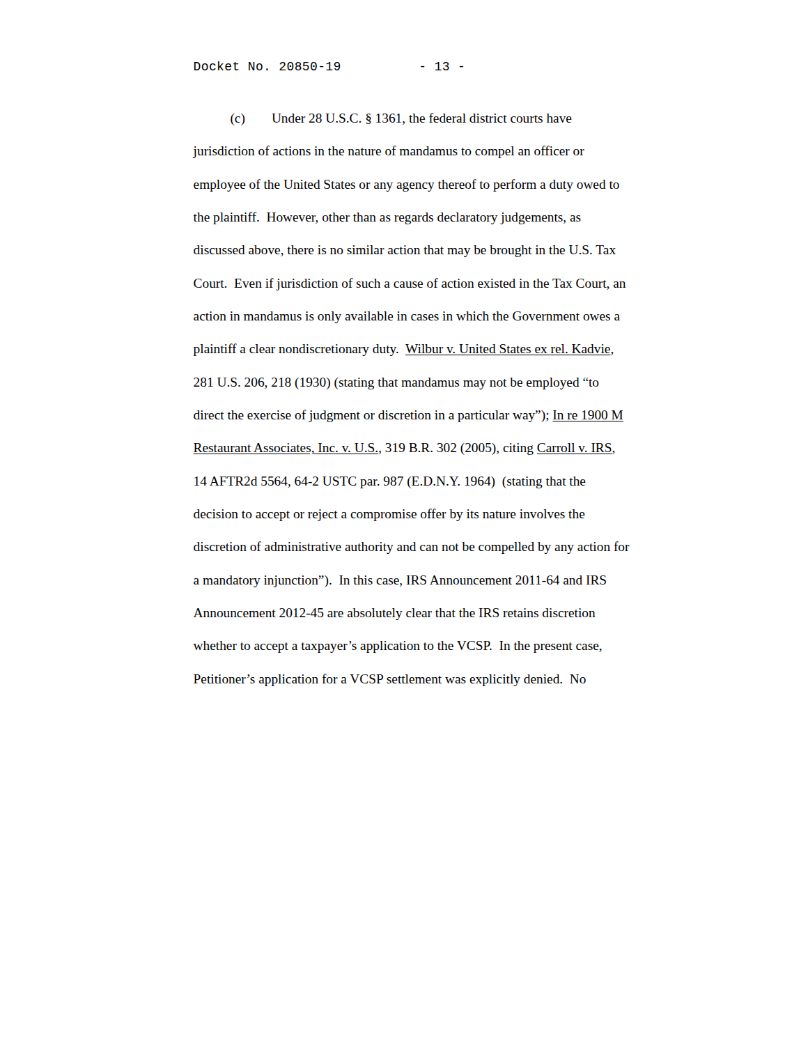Docket No. 20850-19 - 13 -
(c) Under 28 U.S.C. § 1361, the federal district courts have jurisdiction of actions in the nature of mandamus to compel an officer or employee of the United States or any agency thereof to perform a duty owed to the plaintiff. However, other than as regards declaratory judgements, as discussed above, there is no similar action that may be brought in the U.S. Tax Court. Even if jurisdiction of such a cause of action existed in the Tax Court, an action in mandamus is only available in cases in which the Government owes a plaintiff a clear nondiscretionary duty. Wilbur v. United States ex rel. Kadvie, 281 U.S. 206, 218 (1930) (stating that mandamus may not be employed “to direct the exercise of judgment or discretion in a particular way”); In re 1900 M Restaurant Associates, Inc. v. U.S., 319 B.R. 302 (2005), citing Carroll v. IRS, 14 AFTR2d 5564, 64-2 USTC par. 987 (E.D.N.Y. 1964) (stating that the decision to accept or reject a compromise offer by its nature involves the discretion of administrative authority and can not be compelled by any action for a mandatory injunction”). In this case, IRS Announcement 2011-64 and IRS Announcement 2012-45 are absolutely clear that the IRS retains discretion whether to accept a taxpayer’s application to the VCSP. In the present case, Petitioner’s application for a VCSP settlement was explicitly denied. No